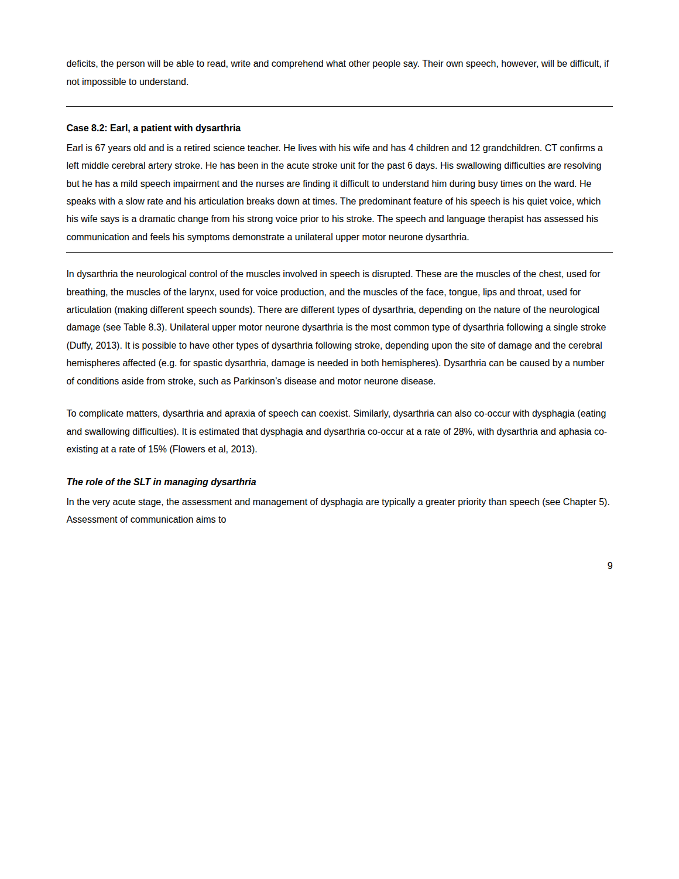deficits, the person will be able to read, write and comprehend what other people say. Their own speech, however, will be difficult, if not impossible to understand.
Case 8.2: Earl, a patient with dysarthria
Earl is 67 years old and is a retired science teacher. He lives with his wife and has 4 children and 12 grandchildren. CT confirms a left middle cerebral artery stroke. He has been in the acute stroke unit for the past 6 days. His swallowing difficulties are resolving but he has a mild speech impairment and the nurses are finding it difficult to understand him during busy times on the ward. He speaks with a slow rate and his articulation breaks down at times. The predominant feature of his speech is his quiet voice, which his wife says is a dramatic change from his strong voice prior to his stroke. The speech and language therapist has assessed his communication and feels his symptoms demonstrate a unilateral upper motor neurone dysarthria.
In dysarthria the neurological control of the muscles involved in speech is disrupted. These are the muscles of the chest, used for breathing, the muscles of the larynx, used for voice production, and the muscles of the face, tongue, lips and throat, used for articulation (making different speech sounds). There are different types of dysarthria, depending on the nature of the neurological damage (see Table 8.3). Unilateral upper motor neurone dysarthria is the most common type of dysarthria following a single stroke (Duffy, 2013). It is possible to have other types of dysarthria following stroke, depending upon the site of damage and the cerebral hemispheres affected (e.g. for spastic dysarthria, damage is needed in both hemispheres). Dysarthria can be caused by a number of conditions aside from stroke, such as Parkinson’s disease and motor neurone disease.
To complicate matters, dysarthria and apraxia of speech can coexist. Similarly, dysarthria can also co-occur with dysphagia (eating and swallowing difficulties). It is estimated that dysphagia and dysarthria co-occur at a rate of 28%, with dysarthria and aphasia co-existing at a rate of 15% (Flowers et al, 2013).
The role of the SLT in managing dysarthria
In the very acute stage, the assessment and management of dysphagia are typically a greater priority than speech (see Chapter 5). Assessment of communication aims to
9